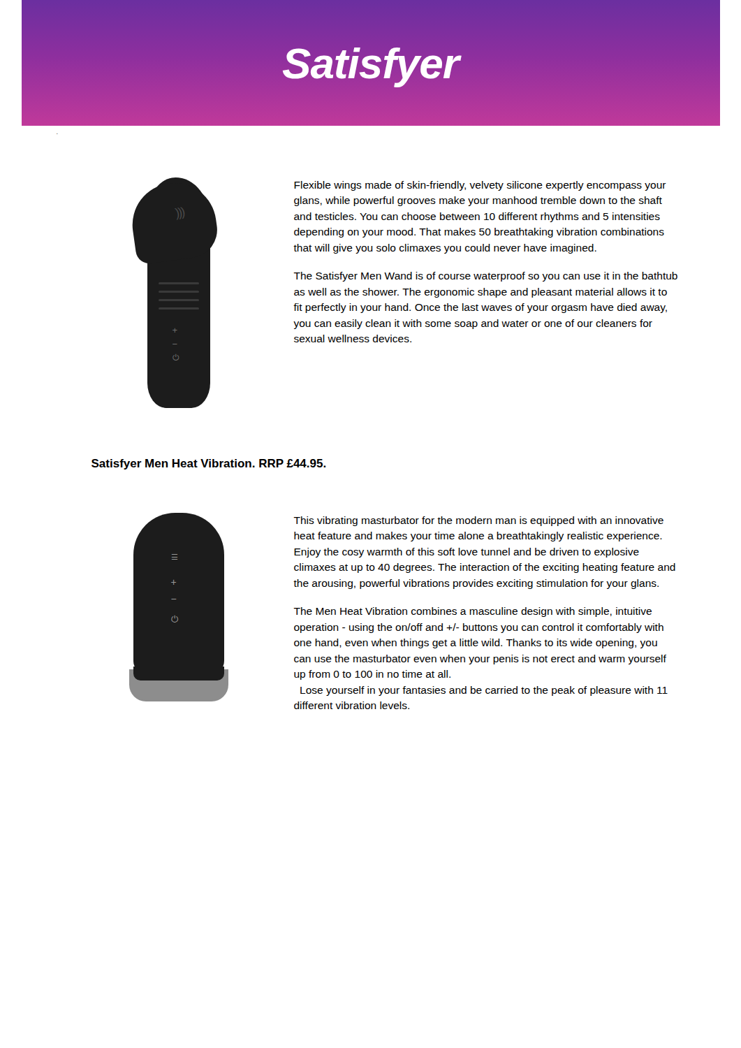Satisfyer
.
)))
+
−
⏻
Flexible wings made of skin-friendly, velvety silicone expertly encompass your glans, while powerful grooves make your manhood tremble down to the shaft and testicles. You can choose between 10 different rhythms and 5 intensities depending on your mood. That makes 50 breathtaking vibration combinations that will give you solo climaxes you could never have imagined.
The Satisfyer Men Wand is of course waterproof so you can use it in the bathtub as well as the shower. The ergonomic shape and pleasant material allows it to fit perfectly in your hand. Once the last waves of your orgasm have died away, you can easily clean it with some soap and water or one of our cleaners for sexual wellness devices.
Satisfyer Men Heat Vibration. RRP £44.95.
☰
+
−
⏻
This vibrating masturbator for the modern man is equipped with an innovative heat feature and makes your time alone a breathtakingly realistic experience. Enjoy the cosy warmth of this soft love tunnel and be driven to explosive climaxes at up to 40 degrees. The interaction of the exciting heating feature and the arousing, powerful vibrations provides exciting stimulation for your glans.
The Men Heat Vibration combines a masculine design with simple, intuitive operation - using the on/off and +/- buttons you can control it comfortably with one hand, even when things get a little wild. Thanks to its wide opening, you can use the masturbator even when your penis is not erect and warm yourself up from 0 to 100 in no time at all.
Lose yourself in your fantasies and be carried to the peak of pleasure with 11 different vibration levels.